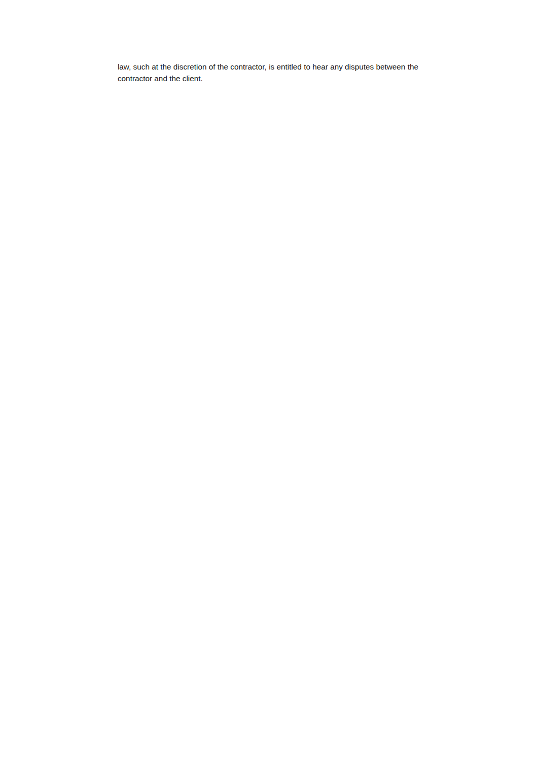law, such at the discretion of the contractor, is entitled to hear any disputes between the contractor and the client.